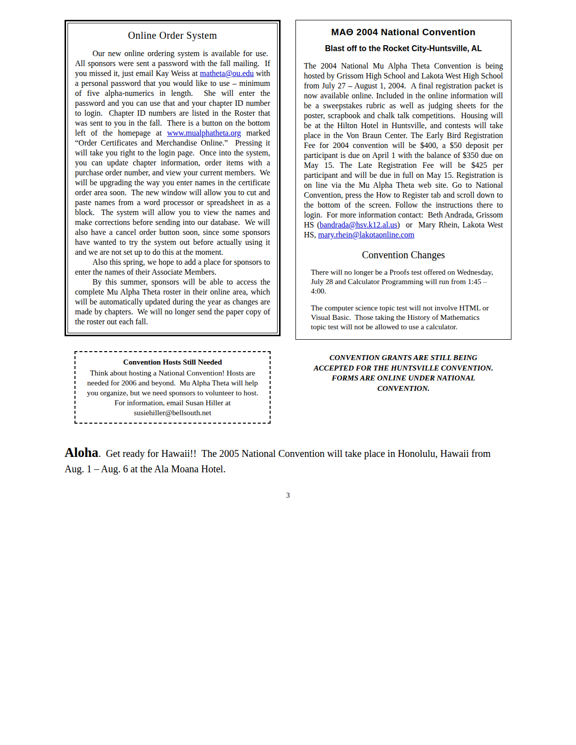Online Order System
Our new online ordering system is available for use. All sponsors were sent a password with the fall mailing. If you missed it, just email Kay Weiss at matheta@ou.edu with a personal password that you would like to use – minimum of five alpha-numerics in length. She will enter the password and you can use that and your chapter ID number to login. Chapter ID numbers are listed in the Roster that was sent to you in the fall. There is a button on the bottom left of the homepage at www.mualphatheta.org marked “Order Certificates and Merchandise Online.” Pressing it will take you right to the login page. Once into the system, you can update chapter information, order items with a purchase order number, and view your current members. We will be upgrading the way you enter names in the certificate order area soon. The new window will allow you to cut and paste names from a word processor or spreadsheet in as a block. The system will allow you to view the names and make corrections before sending into our database. We will also have a cancel order button soon, since some sponsors have wanted to try the system out before actually using it and we are not set up to do this at the moment.
Also this spring, we hope to add a place for sponsors to enter the names of their Associate Members.
By this summer, sponsors will be able to access the complete Mu Alpha Theta roster in their online area, which will be automatically updated during the year as changes are made by chapters. We will no longer send the paper copy of the roster out each fall.
Convention Hosts Still Needed
Think about hosting a National Convention! Hosts are needed for 2006 and beyond. Mu Alpha Theta will help you organize, but we need sponsors to volunteer to host. For information, email Susan Hiller at susiehiller@bellsouth.net
MAΘ 2004 National Convention
Blast off to the Rocket City-Huntsville, AL
The 2004 National Mu Alpha Theta Convention is being hosted by Grissom High School and Lakota West High School from July 27 – August 1, 2004. A final registration packet is now available online. Included in the online information will be a sweepstakes rubric as well as judging sheets for the poster, scrapbook and chalk talk competitions. Housing will be at the Hilton Hotel in Huntsville, and contests will take place in the Von Braun Center. The Early Bird Registration Fee for 2004 convention will be $400, a $50 deposit per participant is due on April 1 with the balance of $350 due on May 15. The Late Registration Fee will be $425 per participant and will be due in full on May 15. Registration is on line via the Mu Alpha Theta web site. Go to National Convention, press the How to Register tab and scroll down to the bottom of the screen. Follow the instructions there to login. For more information contact: Beth Andrada, Grissom HS (bandrada@hsv.k12.al.us) or Mary Rhein, Lakota West HS, mary.rhein@lakotaonline.com
Convention Changes
There will no longer be a Proofs test offered on Wednesday, July 28 and Calculator Programming will run from 1:45 – 4:00.
The computer science topic test will not involve HTML or Visual Basic. Those taking the History of Mathematics topic test will not be allowed to use a calculator.
CONVENTION GRANTS ARE STILL BEING ACCEPTED FOR THE HUNTSVILLE CONVENTION. FORMS ARE ONLINE UNDER NATIONAL CONVENTION.
Aloha. Get ready for Hawaii!! The 2005 National Convention will take place in Honolulu, Hawaii from Aug. 1 – Aug. 6 at the Ala Moana Hotel.
3